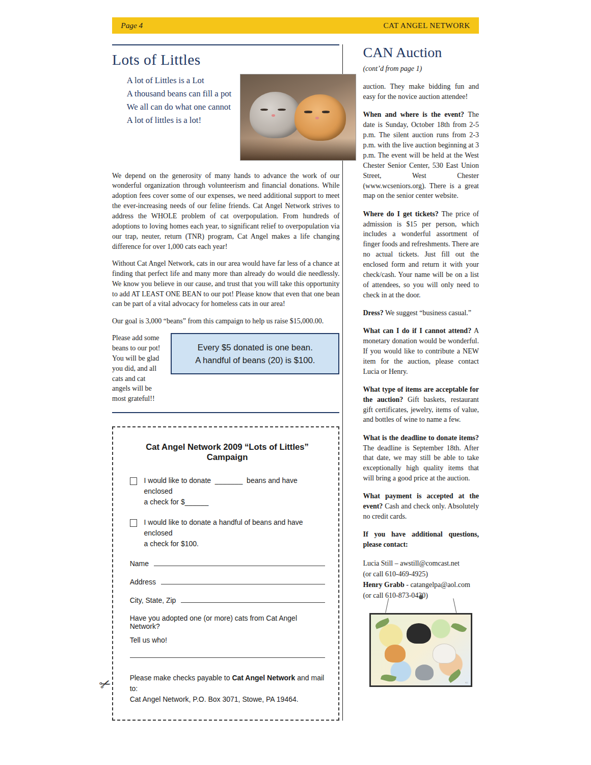Page 4 CAT ANGEL NETWORK
Lots of Littles
A lot of Littles is a Lot
A thousand beans can fill a pot
We all can do what one cannot
A lot of littles is a lot!
We depend on the generosity of many hands to advance the work of our wonderful organization through volunteerism and financial donations. While adoption fees cover some of our expenses, we need additional support to meet the ever-increasing needs of our feline friends. Cat Angel Network strives to address the WHOLE problem of cat overpopulation. From hundreds of adoptions to loving homes each year, to significant relief to overpopulation via our trap, neuter, return (TNR) program, Cat Angel makes a life changing difference for over 1,000 cats each year!
Without Cat Angel Network, cats in our area would have far less of a chance at finding that perfect life and many more than already do would die needlessly. We know you believe in our cause, and trust that you will take this opportunity to add AT LEAST ONE BEAN to our pot! Please know that even that one bean can be part of a vital advocacy for homeless cats in our area!
Our goal is 3,000 “beans” from this campaign to help us raise $15,000.00.
Please add some beans to our pot! You will be glad you did, and all cats and cat angels will be most grateful!!
Every $5 donated is one bean.
A handful of beans (20) is $100.
✂
Cat Angel Network 2009 “Lots of Littles” Campaign
I would like to donate _______ beans and have enclosed
a check for $______
I would like to donate a handful of beans and have enclosed
a check for $100.
Name
Address
City, State, Zip
Have you adopted one (or more) cats from Cat Angel Network?
Tell us who!
Please make checks payable to Cat Angel Network and mail to:
Cat Angel Network, P.O. Box 3071, Stowe, PA 19464.
CAN Auction
(cont’d from page 1)
auction. They make bidding fun and easy for the novice auction attendee!
When and where is the event? The date is Sunday, October 18th from 2-5 p.m. The silent auction runs from 2-3 p.m. with the live auction beginning at 3 p.m. The event will be held at the West Chester Senior Center, 530 East Union Street, West Chester (www.wcseniors.org). There is a great map on the senior center website.
Where do I get tickets? The price of admission is $15 per person, which includes a wonderful assortment of finger foods and refreshments. There are no actual tickets. Just fill out the enclosed form and return it with your check/cash. Your name will be on a list of attendees, so you will only need to check in at the door.
Dress? We suggest “business casual.”
What can I do if I cannot attend? A monetary donation would be wonderful. If you would like to contribute a NEW item for the auction, please contact Lucia or Henry.
What type of items are acceptable for the auction? Gift baskets, restaurant gift certificates, jewelry, items of value, and bottles of wine to name a few.
What is the deadline to donate items? The deadline is September 18th. After that date, we may still be able to take exceptionally high quality items that will bring a good price at the auction.
What payment is accepted at the event? Cash and check only. Absolutely no credit cards.
If you have additional questions, please contact:
Lucia Still – awstill@comcast.net
(or call 610-469-4925)
Henry Grabb - catangelpa@aol.com
(or call 610-873-0430)
©